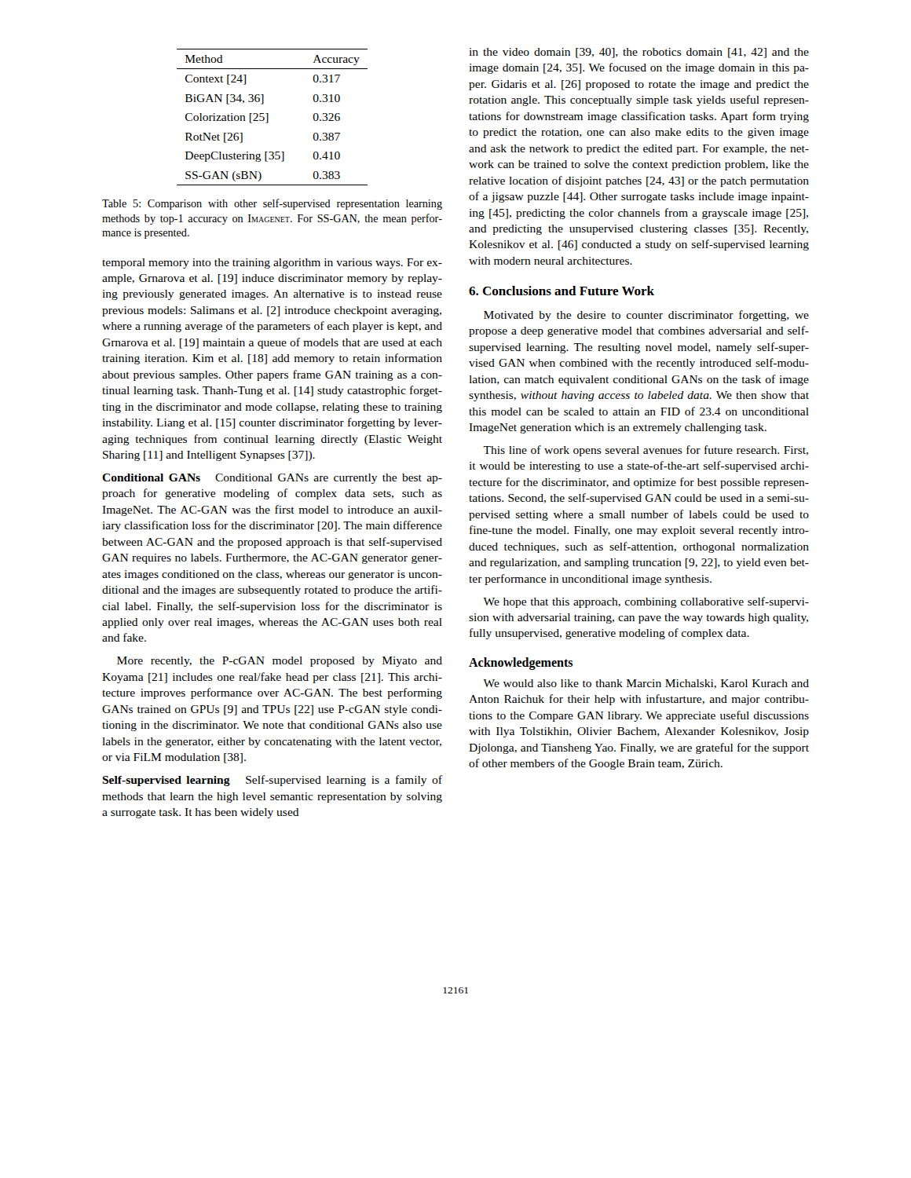| Method | Accuracy |
| --- | --- |
| Context [24] | 0.317 |
| BiGAN [34, 36] | 0.310 |
| Colorization [25] | 0.326 |
| RotNet [26] | 0.387 |
| DeepClustering [35] | 0.410 |
| SS-GAN (sBN) | 0.383 |
Table 5: Comparison with other self-supervised representation learning methods by top-1 accuracy on Imagenet. For SS-GAN, the mean performance is presented.
temporal memory into the training algorithm in various ways. For example, Grnarova et al. [19] induce discriminator memory by replaying previously generated images. An alternative is to instead reuse previous models: Salimans et al. [2] introduce checkpoint averaging, where a running average of the parameters of each player is kept, and Grnarova et al. [19] maintain a queue of models that are used at each training iteration. Kim et al. [18] add memory to retain information about previous samples. Other papers frame GAN training as a continual learning task. Thanh-Tung et al. [14] study catastrophic forgetting in the discriminator and mode collapse, relating these to training instability. Liang et al. [15] counter discriminator forgetting by leveraging techniques from continual learning directly (Elastic Weight Sharing [11] and Intelligent Synapses [37]).
Conditional GANs Conditional GANs are currently the best approach for generative modeling of complex data sets, such as ImageNet. The AC-GAN was the first model to introduce an auxiliary classification loss for the discriminator [20]. The main difference between AC-GAN and the proposed approach is that self-supervised GAN requires no labels. Furthermore, the AC-GAN generator generates images conditioned on the class, whereas our generator is unconditional and the images are subsequently rotated to produce the artificial label. Finally, the self-supervision loss for the discriminator is applied only over real images, whereas the AC-GAN uses both real and fake.
More recently, the P-cGAN model proposed by Miyato and Koyama [21] includes one real/fake head per class [21]. This architecture improves performance over AC-GAN. The best performing GANs trained on GPUs [9] and TPUs [22] use P-cGAN style conditioning in the discriminator. We note that conditional GANs also use labels in the generator, either by concatenating with the latent vector, or via FiLM modulation [38].
Self-supervised learning Self-supervised learning is a family of methods that learn the high level semantic representation by solving a surrogate task. It has been widely used
in the video domain [39, 40], the robotics domain [41, 42] and the image domain [24, 35]. We focused on the image domain in this paper. Gidaris et al. [26] proposed to rotate the image and predict the rotation angle. This conceptually simple task yields useful representations for downstream image classification tasks. Apart form trying to predict the rotation, one can also make edits to the given image and ask the network to predict the edited part. For example, the network can be trained to solve the context prediction problem, like the relative location of disjoint patches [24, 43] or the patch permutation of a jigsaw puzzle [44]. Other surrogate tasks include image inpainting [45], predicting the color channels from a grayscale image [25], and predicting the unsupervised clustering classes [35]. Recently, Kolesnikov et al. [46] conducted a study on self-supervised learning with modern neural architectures.
6. Conclusions and Future Work
Motivated by the desire to counter discriminator forgetting, we propose a deep generative model that combines adversarial and self-supervised learning. The resulting novel model, namely self-supervised GAN when combined with the recently introduced self-modulation, can match equivalent conditional GANs on the task of image synthesis, without having access to labeled data. We then show that this model can be scaled to attain an FID of 23.4 on unconditional ImageNet generation which is an extremely challenging task.
This line of work opens several avenues for future research. First, it would be interesting to use a state-of-the-art self-supervised architecture for the discriminator, and optimize for best possible representations. Second, the self-supervised GAN could be used in a semi-supervised setting where a small number of labels could be used to fine-tune the model. Finally, one may exploit several recently introduced techniques, such as self-attention, orthogonal normalization and regularization, and sampling truncation [9, 22], to yield even better performance in unconditional image synthesis.
We hope that this approach, combining collaborative self-supervision with adversarial training, can pave the way towards high quality, fully unsupervised, generative modeling of complex data.
Acknowledgements
We would also like to thank Marcin Michalski, Karol Kurach and Anton Raichuk for their help with infustarture, and major contributions to the Compare GAN library. We appreciate useful discussions with Ilya Tolstikhin, Olivier Bachem, Alexander Kolesnikov, Josip Djolonga, and Tiansheng Yao. Finally, we are grateful for the support of other members of the Google Brain team, Zürich.
12161